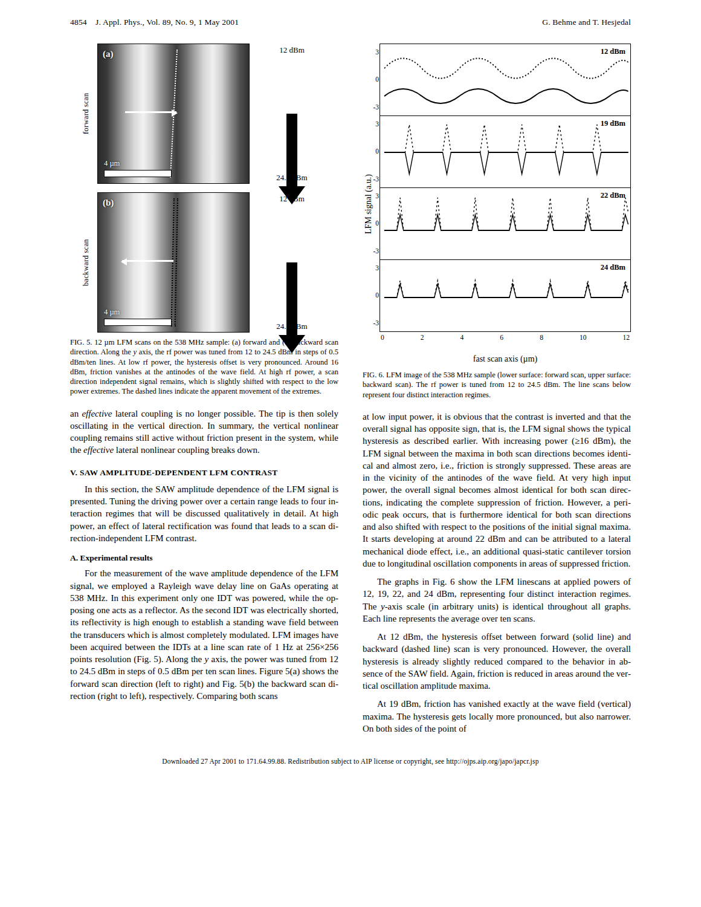4854 J. Appl. Phys., Vol. 89, No. 9, 1 May 2001
G. Behme and T. Hesjedal
forward scan
(a)
4 µm
12 dBm
24.5 dBm
backward scan
(b)
4 µm
12 dBm
24.5 dBm
FIG. 5. 12 µm LFM scans on the 538 MHz sample: (a) forward and (b) backward scan direction. Along the y axis, the rf power was tuned from 12 to 24.5 dBm in steps of 0.5 dBm/ten lines. At low rf power, the hysteresis offset is very pronounced. Around 16 dBm, friction vanishes at the antinodes of the wave field. At high rf power, a scan direction independent signal remains, which is slightly shifted with respect to the low power extremes. The dashed lines indicate the apparent movement of the extremes.
an effective lateral coupling is no longer possible. The tip is then solely oscillating in the vertical direction. In summary, the vertical nonlinear coupling remains still active without friction present in the system, while the effective lateral nonlinear coupling breaks down.
V. SAW amplitude-dependent LFM contrast
In this section, the SAW amplitude dependence of the LFM signal is presented. Tuning the driving power over a certain range leads to four interaction regimes that will be discussed qualitatively in detail. At high power, an effect of lateral rectification was found that leads to a scan direction-independent LFM contrast.
A. Experimental results
For the measurement of the wave amplitude dependence of the LFM signal, we employed a Rayleigh wave delay line on GaAs operating at 538 MHz. In this experiment only one IDT was powered, while the opposing one acts as a reflector. As the second IDT was electrically shorted, its reflectivity is high enough to establish a standing wave field between the transducers which is almost completely modulated. LFM images have been acquired between the IDTs at a line scan rate of 1 Hz at 256×256 points resolution (Fig. 5). Along the y axis, the power was tuned from 12 to 24.5 dBm in steps of 0.5 dBm per ten scan lines. Figure 5(a) shows the forward scan direction (left to right) and Fig. 5(b) the backward scan direction (right to left), respectively. Comparing both scans
LFM signal (a.u.)
12 dBm
30-3
19 dBm
30-3
22 dBm
30-3
24 dBm
30-3
024681012
fast scan axis (µm)
FIG. 6. LFM image of the 538 MHz sample (lower surface: forward scan, upper surface: backward scan). The rf power is tuned from 12 to 24.5 dBm. The line scans below represent four distinct interaction regimes.
at low input power, it is obvious that the contrast is inverted and that the overall signal has opposite sign, that is, the LFM signal shows the typical hysteresis as described earlier. With increasing power (≥16 dBm), the LFM signal between the maxima in both scan directions becomes identical and almost zero, i.e., friction is strongly suppressed. These areas are in the vicinity of the antinodes of the wave field. At very high input power, the overall signal becomes almost identical for both scan directions, indicating the complete suppression of friction. However, a periodic peak occurs, that is furthermore identical for both scan directions and also shifted with respect to the positions of the initial signal maxima. It starts developing at around 22 dBm and can be attributed to a lateral mechanical diode effect, i.e., an additional quasi-static cantilever torsion due to longitudinal oscillation components in areas of suppressed friction.
The graphs in Fig. 6 show the LFM linescans at applied powers of 12, 19, 22, and 24 dBm, representing four distinct interaction regimes. The y-axis scale (in arbitrary units) is identical throughout all graphs. Each line represents the average over ten scans.
At 12 dBm, the hysteresis offset between forward (solid line) and backward (dashed line) scan is very pronounced. However, the overall hysteresis is already slightly reduced compared to the behavior in absence of the SAW field. Again, friction is reduced in areas around the vertical oscillation amplitude maxima.
At 19 dBm, friction has vanished exactly at the wave field (vertical) maxima. The hysteresis gets locally more pronounced, but also narrower. On both sides of the point of
Downloaded 27 Apr 2001 to 171.64.99.88. Redistribution subject to AIP license or copyright, see http://ojps.aip.org/japo/japcr.jsp